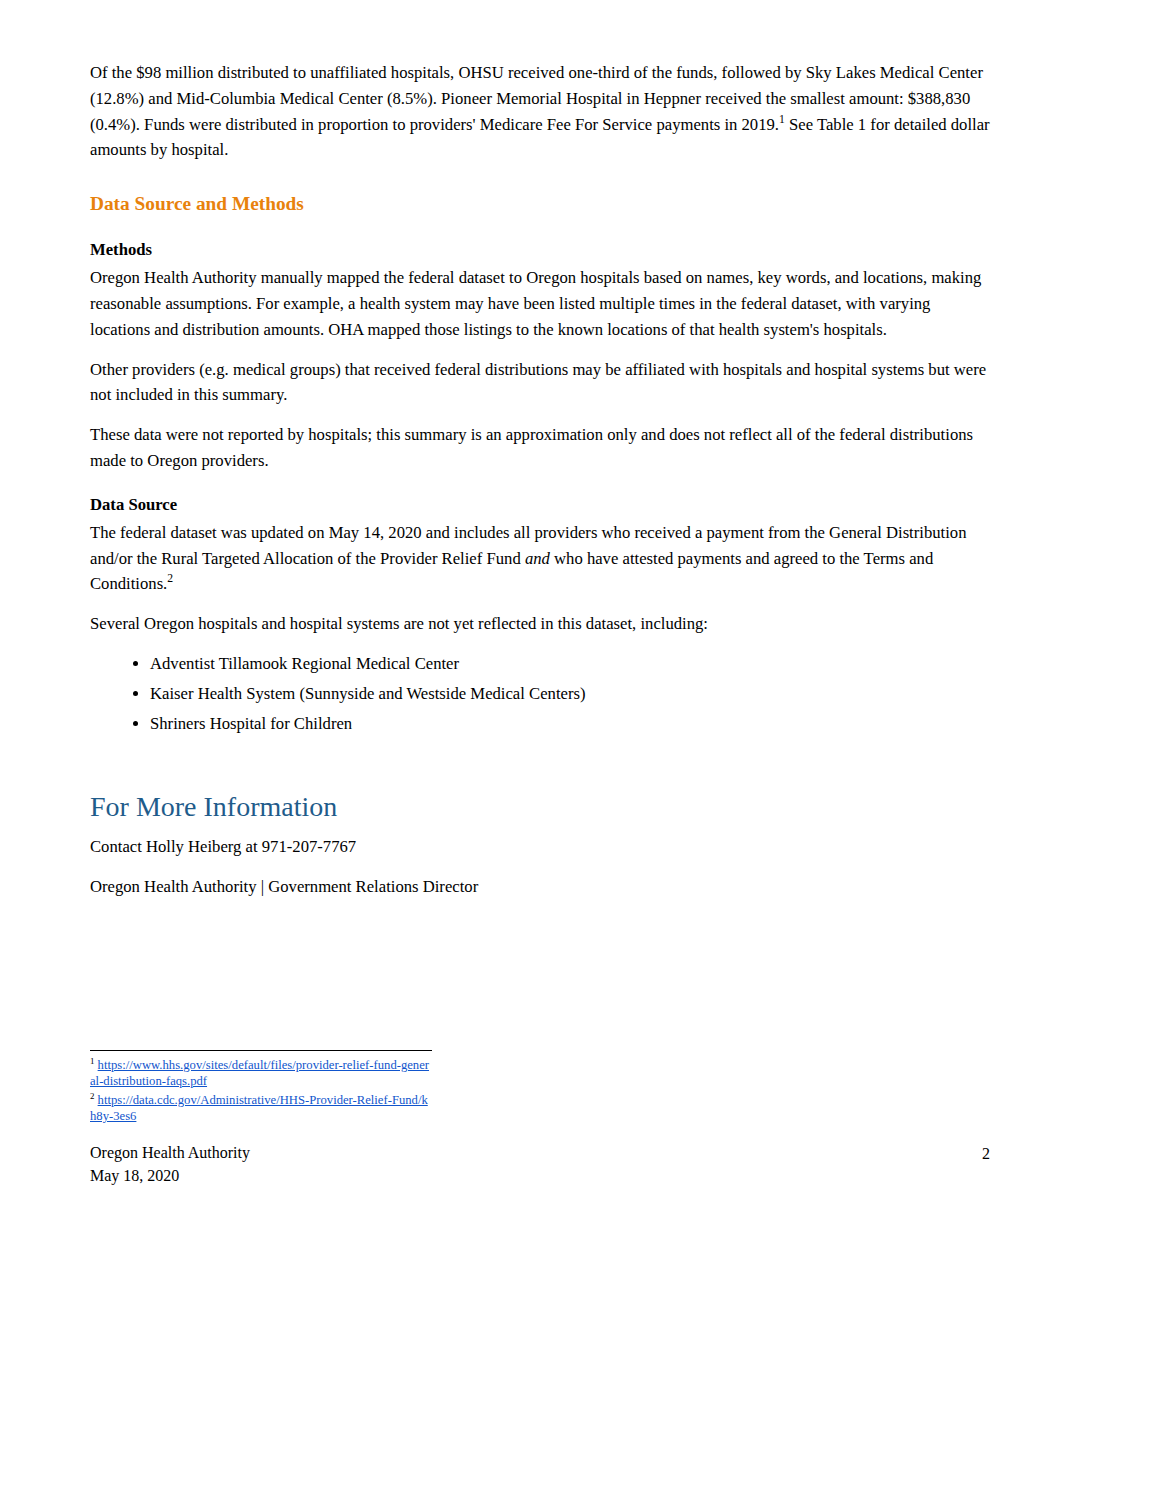Of the $98 million distributed to unaffiliated hospitals, OHSU received one-third of the funds, followed by Sky Lakes Medical Center (12.8%) and Mid-Columbia Medical Center (8.5%). Pioneer Memorial Hospital in Heppner received the smallest amount: $388,830 (0.4%). Funds were distributed in proportion to providers' Medicare Fee For Service payments in 2019.1 See Table 1 for detailed dollar amounts by hospital.
Data Source and Methods
Methods
Oregon Health Authority manually mapped the federal dataset to Oregon hospitals based on names, key words, and locations, making reasonable assumptions. For example, a health system may have been listed multiple times in the federal dataset, with varying locations and distribution amounts. OHA mapped those listings to the known locations of that health system's hospitals.
Other providers (e.g. medical groups) that received federal distributions may be affiliated with hospitals and hospital systems but were not included in this summary.
These data were not reported by hospitals; this summary is an approximation only and does not reflect all of the federal distributions made to Oregon providers.
Data Source
The federal dataset was updated on May 14, 2020 and includes all providers who received a payment from the General Distribution and/or the Rural Targeted Allocation of the Provider Relief Fund and who have attested payments and agreed to the Terms and Conditions.2
Several Oregon hospitals and hospital systems are not yet reflected in this dataset, including:
Adventist Tillamook Regional Medical Center
Kaiser Health System (Sunnyside and Westside Medical Centers)
Shriners Hospital for Children
For More Information
Contact Holly Heiberg at 971-207-7767
Oregon Health Authority | Government Relations Director
1 https://www.hhs.gov/sites/default/files/provider-relief-fund-general-distribution-faqs.pdf
2 https://data.cdc.gov/Administrative/HHS-Provider-Relief-Fund/kh8y-3es6
Oregon Health Authority
May 18, 2020
2